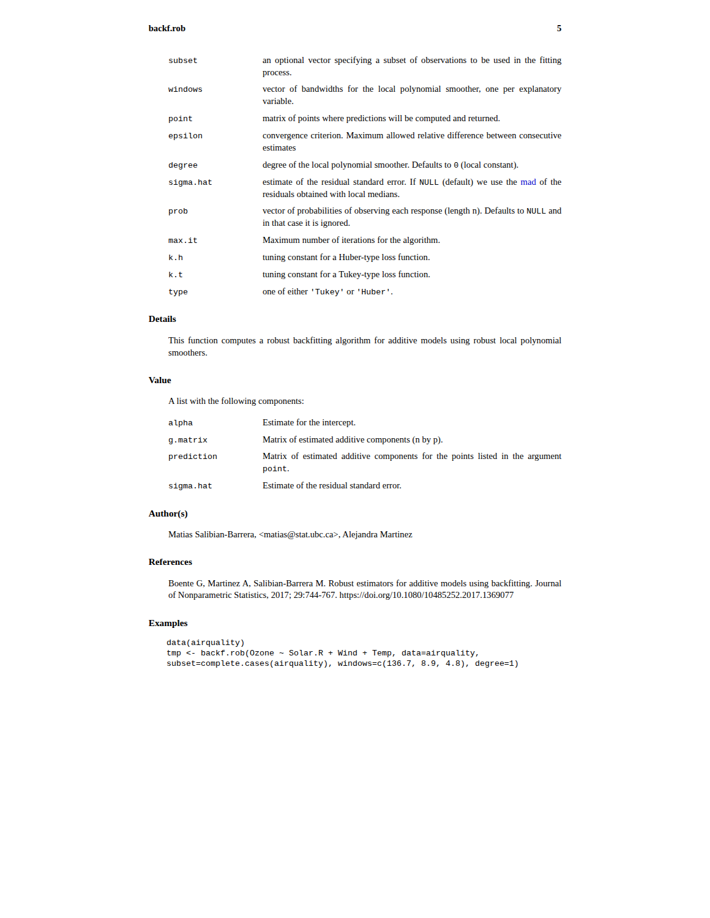backf.rob 5
subset
an optional vector specifying a subset of observations to be used in the fitting process.
windows
vector of bandwidths for the local polynomial smoother, one per explanatory variable.
point
matrix of points where predictions will be computed and returned.
epsilon
convergence criterion. Maximum allowed relative difference between consecutive estimates
degree
degree of the local polynomial smoother. Defaults to 0 (local constant).
sigma.hat
estimate of the residual standard error. If NULL (default) we use the mad of the residuals obtained with local medians.
prob
vector of probabilities of observing each response (length n). Defaults to NULL and in that case it is ignored.
max.it
Maximum number of iterations for the algorithm.
k.h
tuning constant for a Huber-type loss function.
k.t
tuning constant for a Tukey-type loss function.
type
one of either 'Tukey' or 'Huber'.
Details
This function computes a robust backfitting algorithm for additive models using robust local polynomial smoothers.
Value
A list with the following components:
alpha
Estimate for the intercept.
g.matrix
Matrix of estimated additive components (n by p).
prediction
Matrix of estimated additive components for the points listed in the argument point.
sigma.hat
Estimate of the residual standard error.
Author(s)
Matias Salibian-Barrera, <matias@stat.ubc.ca>, Alejandra Martinez
References
Boente G, Martinez A, Salibian-Barrera M. Robust estimators for additive models using backfitting. Journal of Nonparametric Statistics, 2017; 29:744-767. https://doi.org/10.1080/10485252.2017.1369077
Examples
data(airquality)
tmp <- backf.rob(Ozone ~ Solar.R + Wind + Temp, data=airquality,
subset=complete.cases(airquality), windows=c(136.7, 8.9, 4.8), degree=1)